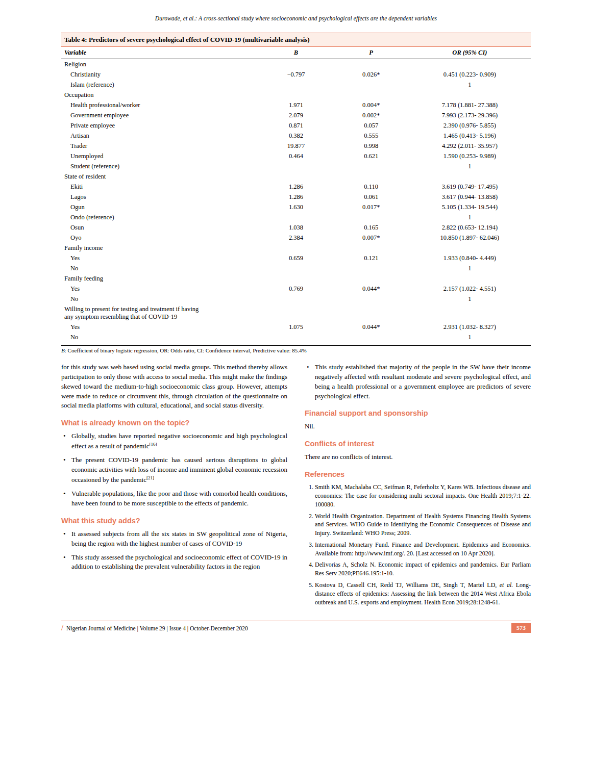Durowade, et al.: A cross-sectional study where socioeconomic and psychological effects are the dependent variables
Table 4: Predictors of severe psychological effect of COVID-19 (multivariable analysis)
| Variable | B | P | OR (95% CI) |
| --- | --- | --- | --- |
| Religion | | | |
| Christianity | −0.797 | 0.026* | 0.451 (0.223- 0.909) |
| Islam (reference) | | | 1 |
| Occupation | | | |
| Health professional/worker | 1.971 | 0.004* | 7.178 (1.881- 27.388) |
| Government employee | 2.079 | 0.002* | 7.993 (2.173- 29.396) |
| Private employee | 0.871 | 0.057 | 2.390 (0.976- 5.855) |
| Artisan | 0.382 | 0.555 | 1.465 (0.413- 5.196) |
| Trader | 19.877 | 0.998 | 4.292 (2.011- 35.957) |
| Unemployed | 0.464 | 0.621 | 1.590 (0.253- 9.989) |
| Student (reference) | | | 1 |
| State of resident | | | |
| Ekiti | 1.286 | 0.110 | 3.619 (0.749- 17.495) |
| Lagos | 1.286 | 0.061 | 3.617 (0.944- 13.858) |
| Ogun | 1.630 | 0.017* | 5.105 (1.334- 19.544) |
| Ondo (reference) | | | 1 |
| Osun | 1.038 | 0.165 | 2.822 (0.653- 12.194) |
| Oyo | 2.384 | 0.007* | 10.850 (1.897- 62.046) |
| Family income | | | |
| Yes | 0.659 | 0.121 | 1.933 (0.840- 4.449) |
| No | | | 1 |
| Family feeding | | | |
| Yes | 0.769 | 0.044* | 2.157 (1.022- 4.551) |
| No | | | 1 |
| Willing to present for testing and treatment if having any symptom resembling that of COVID-19 | | | |
| Yes | 1.075 | 0.044* | 2.931 (1.032- 8.327) |
| No | | | 1 |
B: Coefficient of binary logistic regression, OR: Odds ratio, CI: Confidence interval, Predictive value: 85.4%
for this study was web based using social media groups. This method thereby allows participation to only those with access to social media. This might make the findings skewed toward the medium-to-high socioeconomic class group. However, attempts were made to reduce or circumvent this, through circulation of the questionnaire on social media platforms with cultural, educational, and social status diversity.
What is already known on the topic?
Globally, studies have reported negative socioeconomic and high psychological effect as a result of pandemic[16]
The present COVID-19 pandemic has caused serious disruptions to global economic activities with loss of income and imminent global economic recession occasioned by the pandemic[21]
Vulnerable populations, like the poor and those with comorbid health conditions, have been found to be more susceptible to the effects of pandemic.
What this study adds?
It assessed subjects from all the six states in SW geopolitical zone of Nigeria, being the region with the highest number of cases of COVID-19
This study assessed the psychological and socioeconomic effect of COVID-19 in addition to establishing the prevalent vulnerability factors in the region
This study established that majority of the people in the SW have their income negatively affected with resultant moderate and severe psychological effect, and being a health professional or a government employee are predictors of severe psychological effect.
Financial support and sponsorship
Nil.
Conflicts of interest
There are no conflicts of interest.
References
Smith KM, Machalaba CC, Seifman R, Feferholtz Y, Kares WB. Infectious disease and economics: The case for considering multi sectoral impacts. One Health 2019;7:1-22. 100080.
World Health Organization. Department of Health Systems Financing Health Systems and Services. WHO Guide to Identifying the Economic Consequences of Disease and Injury. Switzerland: WHO Press; 2009.
International Monetary Fund. Finance and Development. Epidemics and Economics. Available from: http://www.imf.org/. 20. [Last accessed on 10 Apr 2020].
Delivorias A, Scholz N. Economic impact of epidemics and pandemics. Eur Parliam Res Serv 2020;PE646.195:1-10.
Kostova D, Cassell CH, Redd TJ, Williams DE, Singh T, Martel LD, et al. Long-distance effects of epidemics: Assessing the link between the 2014 West Africa Ebola outbreak and U.S. exports and employment. Health Econ 2019;28:1248-61.
/ Nigerian Journal of Medicine | Volume 29 | Issue 4 | October-December 2020
573